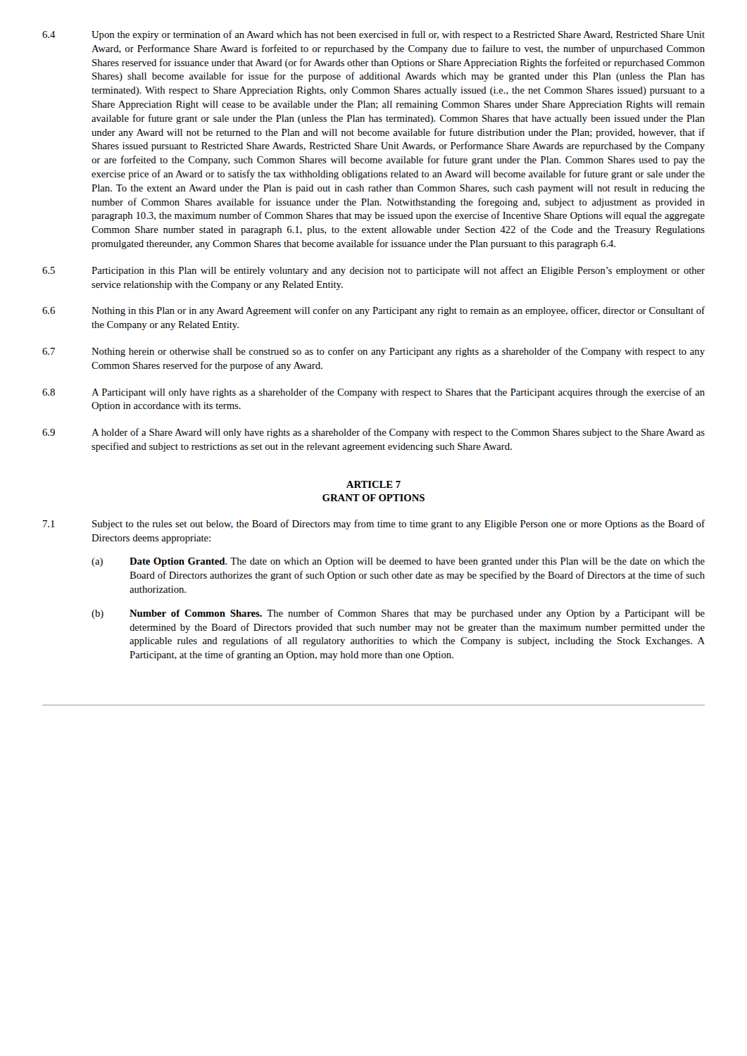6.4
Upon the expiry or termination of an Award which has not been exercised in full or, with respect to a Restricted Share Award, Restricted Share Unit Award, or Performance Share Award is forfeited to or repurchased by the Company due to failure to vest, the number of unpurchased Common Shares reserved for issuance under that Award (or for Awards other than Options or Share Appreciation Rights the forfeited or repurchased Common Shares) shall become available for issue for the purpose of additional Awards which may be granted under this Plan (unless the Plan has terminated). With respect to Share Appreciation Rights, only Common Shares actually issued (i.e., the net Common Shares issued) pursuant to a Share Appreciation Right will cease to be available under the Plan; all remaining Common Shares under Share Appreciation Rights will remain available for future grant or sale under the Plan (unless the Plan has terminated). Common Shares that have actually been issued under the Plan under any Award will not be returned to the Plan and will not become available for future distribution under the Plan; provided, however, that if Shares issued pursuant to Restricted Share Awards, Restricted Share Unit Awards, or Performance Share Awards are repurchased by the Company or are forfeited to the Company, such Common Shares will become available for future grant under the Plan. Common Shares used to pay the exercise price of an Award or to satisfy the tax withholding obligations related to an Award will become available for future grant or sale under the Plan. To the extent an Award under the Plan is paid out in cash rather than Common Shares, such cash payment will not result in reducing the number of Common Shares available for issuance under the Plan. Notwithstanding the foregoing and, subject to adjustment as provided in paragraph 10.3, the maximum number of Common Shares that may be issued upon the exercise of Incentive Share Options will equal the aggregate Common Share number stated in paragraph 6.1, plus, to the extent allowable under Section 422 of the Code and the Treasury Regulations promulgated thereunder, any Common Shares that become available for issuance under the Plan pursuant to this paragraph 6.4.
6.5
Participation in this Plan will be entirely voluntary and any decision not to participate will not affect an Eligible Person’s employment or other service relationship with the Company or any Related Entity.
6.6
Nothing in this Plan or in any Award Agreement will confer on any Participant any right to remain as an employee, officer, director or Consultant of the Company or any Related Entity.
6.7
Nothing herein or otherwise shall be construed so as to confer on any Participant any rights as a shareholder of the Company with respect to any Common Shares reserved for the purpose of any Award.
6.8
A Participant will only have rights as a shareholder of the Company with respect to Shares that the Participant acquires through the exercise of an Option in accordance with its terms.
6.9
A holder of a Share Award will only have rights as a shareholder of the Company with respect to the Common Shares subject to the Share Award as specified and subject to restrictions as set out in the relevant agreement evidencing such Share Award.
ARTICLE 7
GRANT OF OPTIONS
7.1
Subject to the rules set out below, the Board of Directors may from time to time grant to any Eligible Person one or more Options as the Board of Directors deems appropriate:
(a)
Date Option Granted. The date on which an Option will be deemed to have been granted under this Plan will be the date on which the Board of Directors authorizes the grant of such Option or such other date as may be specified by the Board of Directors at the time of such authorization.
(b)
Number of Common Shares. The number of Common Shares that may be purchased under any Option by a Participant will be determined by the Board of Directors provided that such number may not be greater than the maximum number permitted under the applicable rules and regulations of all regulatory authorities to which the Company is subject, including the Stock Exchanges. A Participant, at the time of granting an Option, may hold more than one Option.